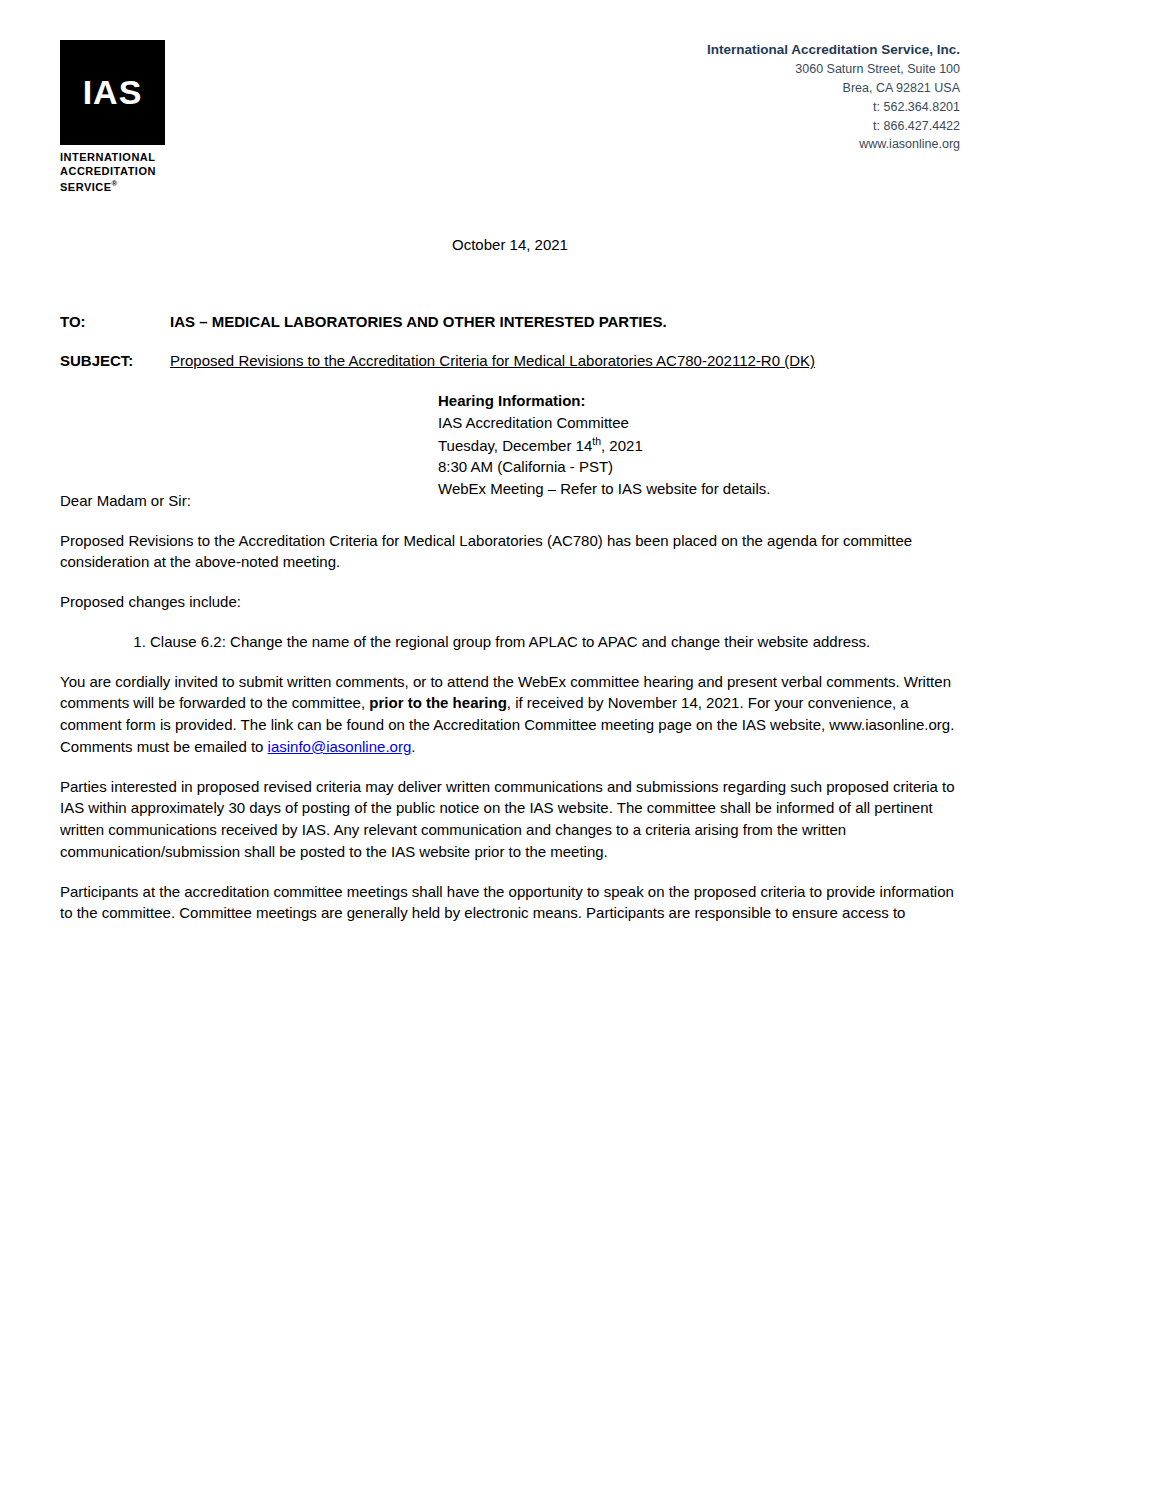IAS
INTERNATIONAL
ACCREDITATION
SERVICE®
International Accreditation Service, Inc.
3060 Saturn Street, Suite 100
Brea, CA 92821 USA
t: 562.364.8201
t: 866.427.4422
www.iasonline.org
October 14, 2021
TO:
IAS – MEDICAL LABORATORIES AND OTHER INTERESTED PARTIES.
SUBJECT:
Proposed Revisions to the Accreditation Criteria for Medical Laboratories AC780-202112-R0 (DK)
Hearing Information:
IAS Accreditation Committee
Tuesday, December 14th, 2021
8:30 AM (California - PST)
WebEx Meeting – Refer to IAS website for details.
Dear Madam or Sir:
Proposed Revisions to the Accreditation Criteria for Medical Laboratories (AC780) has been placed on the agenda for committee consideration at the above-noted meeting.
Proposed changes include:
Clause 6.2: Change the name of the regional group from APLAC to APAC and change their website address.
You are cordially invited to submit written comments, or to attend the WebEx committee hearing and present verbal comments. Written comments will be forwarded to the committee, prior to the hearing, if received by November 14, 2021. For your convenience, a comment form is provided. The link can be found on the Accreditation Committee meeting page on the IAS website, www.iasonline.org. Comments must be emailed to iasinfo@iasonline.org.
Parties interested in proposed revised criteria may deliver written communications and submissions regarding such proposed criteria to IAS within approximately 30 days of posting of the public notice on the IAS website. The committee shall be informed of all pertinent written communications received by IAS. Any relevant communication and changes to a criteria arising from the written communication/submission shall be posted to the IAS website prior to the meeting.
Participants at the accreditation committee meetings shall have the opportunity to speak on the proposed criteria to provide information to the committee. Committee meetings are generally held by electronic means. Participants are responsible to ensure access to